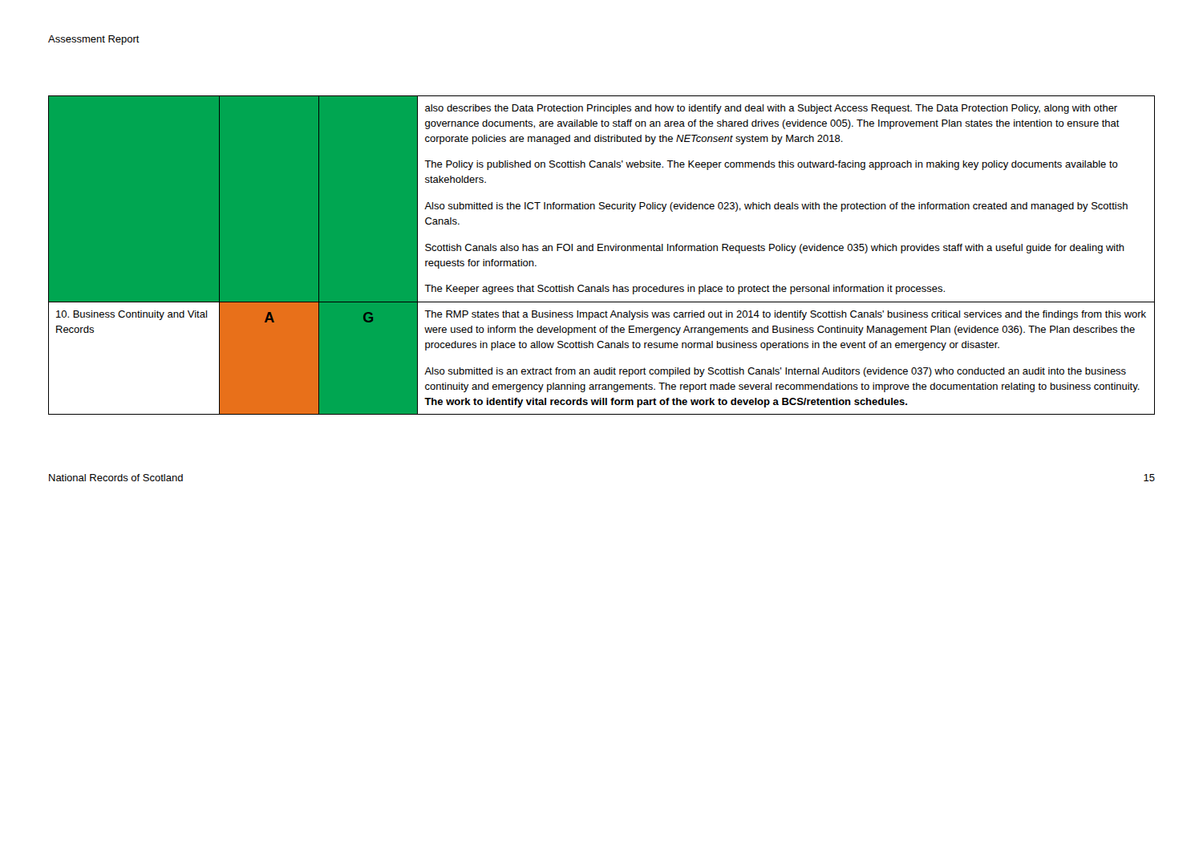Assessment Report
| | | | also describes the Data Protection Principles and how to identify and deal with a Subject Access Request. The Data Protection Policy, along with other governance documents, are available to staff on an area of the shared drives (evidence 005). The Improvement Plan states the intention to ensure that corporate policies are managed and distributed by the NETconsent system by March 2018. The Policy is published on Scottish Canals' website. The Keeper commends this outward-facing approach in making key policy documents available to stakeholders. Also submitted is the ICT Information Security Policy (evidence 023), which deals with the protection of the information created and managed by Scottish Canals. Scottish Canals also has an FOI and Environmental Information Requests Policy (evidence 035) which provides staff with a useful guide for dealing with requests for information. The Keeper agrees that Scottish Canals has procedures in place to protect the personal information it processes. |
| 10. Business Continuity and Vital Records | A | G | The RMP states that a Business Impact Analysis was carried out in 2014 to identify Scottish Canals' business critical services and the findings from this work were used to inform the development of the Emergency Arrangements and Business Continuity Management Plan (evidence 036). The Plan describes the procedures in place to allow Scottish Canals to resume normal business operations in the event of an emergency or disaster. Also submitted is an extract from an audit report compiled by Scottish Canals' Internal Auditors (evidence 037) who conducted an audit into the business continuity and emergency planning arrangements. The report made several recommendations to improve the documentation relating to business continuity. The work to identify vital records will form part of the work to develop a BCS/retention schedules. |
National Records of Scotland
15